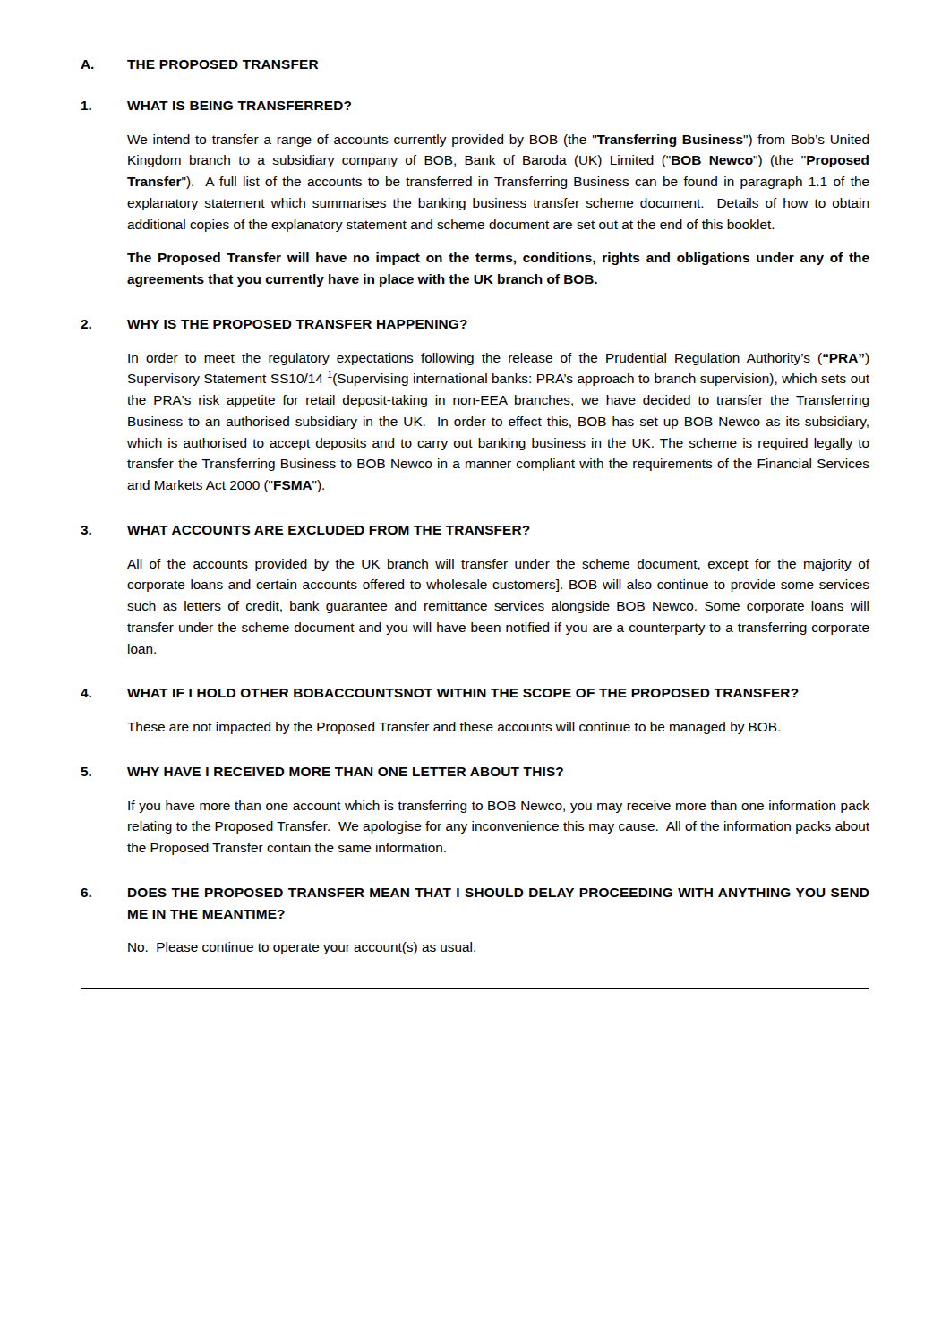A.
THE PROPOSED TRANSFER
1.
WHAT IS BEING TRANSFERRED?
We intend to transfer a range of accounts currently provided by BOB (the "Transferring Business") from Bob’s United Kingdom branch to a subsidiary company of BOB, Bank of Baroda (UK) Limited ("BOB Newco") (the "Proposed Transfer"). A full list of the accounts to be transferred in Transferring Business can be found in paragraph 1.1 of the explanatory statement which summarises the banking business transfer scheme document. Details of how to obtain additional copies of the explanatory statement and scheme document are set out at the end of this booklet.
The Proposed Transfer will have no impact on the terms, conditions, rights and obligations under any of the agreements that you currently have in place with the UK branch of BOB.
2.
WHY IS THE PROPOSED TRANSFER HAPPENING?
In order to meet the regulatory expectations following the release of the Prudential Regulation Authority’s (“PRA”) Supervisory Statement SS10/14 1(Supervising international banks: PRA’s approach to branch supervision), which sets out the PRA's risk appetite for retail deposit-taking in non-EEA branches, we have decided to transfer the Transferring Business to an authorised subsidiary in the UK. In order to effect this, BOB has set up BOB Newco as its subsidiary, which is authorised to accept deposits and to carry out banking business in the UK. The scheme is required legally to transfer the Transferring Business to BOB Newco in a manner compliant with the requirements of the Financial Services and Markets Act 2000 ("FSMA").
3.
WHAT ACCOUNTS ARE EXCLUDED FROM THE TRANSFER?
All of the accounts provided by the UK branch will transfer under the scheme document, except for the majority of corporate loans and certain accounts offered to wholesale customers]. BOB will also continue to provide some services such as letters of credit, bank guarantee and remittance services alongside BOB Newco. Some corporate loans will transfer under the scheme document and you will have been notified if you are a counterparty to a transferring corporate loan.
4.
WHAT IF I HOLD OTHER BOBACCOUNTSNOT WITHIN THE SCOPE OF THE PROPOSED TRANSFER?
These are not impacted by the Proposed Transfer and these accounts will continue to be managed by BOB.
5.
WHY HAVE I RECEIVED MORE THAN ONE LETTER ABOUT THIS?
If you have more than one account which is transferring to BOB Newco, you may receive more than one information pack relating to the Proposed Transfer. We apologise for any inconvenience this may cause. All of the information packs about the Proposed Transfer contain the same information.
6.
DOES THE PROPOSED TRANSFER MEAN THAT I SHOULD DELAY PROCEEDING WITH ANYTHING YOU SEND ME IN THE MEANTIME?
No. Please continue to operate your account(s) as usual.